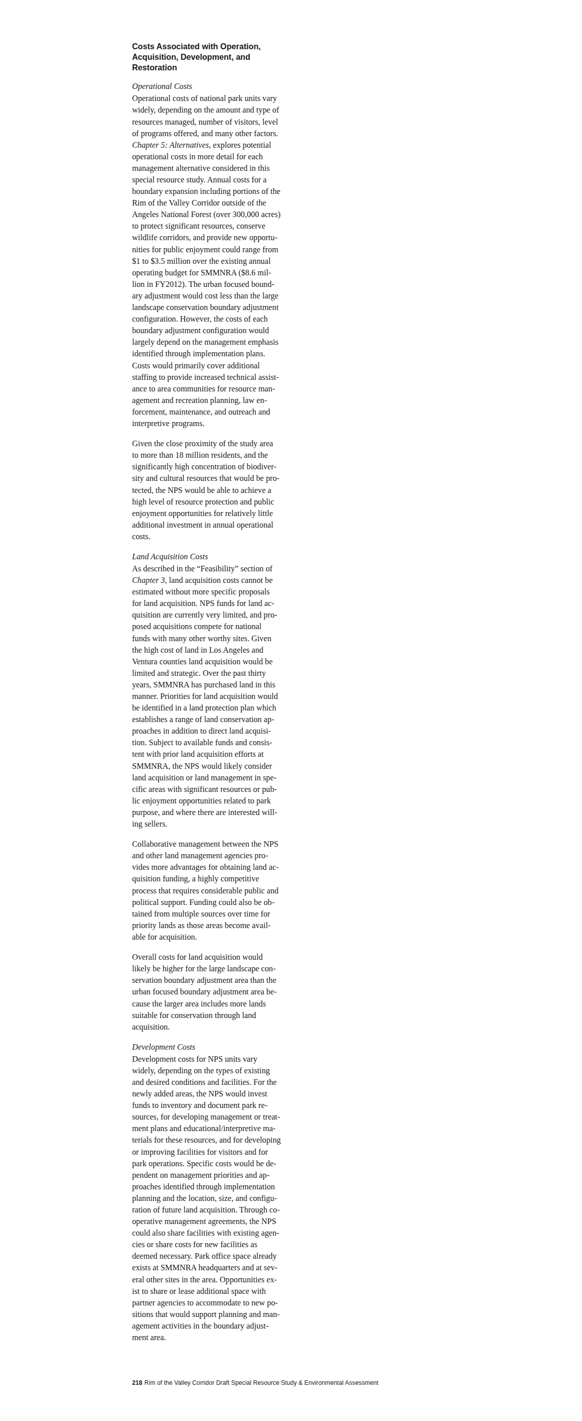Costs Associated with Operation, Acquisition, Development, and Restoration
Operational Costs
Operational costs of national park units vary widely, depending on the amount and type of resources managed, number of visitors, level of programs offered, and many other factors. Chapter 5: Alternatives, explores potential operational costs in more detail for each management alternative considered in this special resource study. Annual costs for a boundary expansion including portions of the Rim of the Valley Corridor outside of the Angeles National Forest (over 300,000 acres) to protect significant resources, conserve wildlife corridors, and provide new opportunities for public enjoyment could range from $1 to $3.5 million over the existing annual operating budget for SMMNRA ($8.6 million in FY2012). The urban focused boundary adjustment would cost less than the large landscape conservation boundary adjustment configuration. However, the costs of each boundary adjustment configuration would largely depend on the management emphasis identified through implementation plans. Costs would primarily cover additional staffing to provide increased technical assistance to area communities for resource management and recreation planning, law enforcement, maintenance, and outreach and interpretive programs.
Given the close proximity of the study area to more than 18 million residents, and the significantly high concentration of biodiversity and cultural resources that would be protected, the NPS would be able to achieve a high level of resource protection and public enjoyment opportunities for relatively little additional investment in annual operational costs.
Land Acquisition Costs
As described in the “Feasibility” section of Chapter 3, land acquisition costs cannot be estimated without more specific proposals for land acquisition. NPS funds for land acquisition are currently very limited, and proposed acquisitions compete for national funds with many other worthy sites. Given the high cost of land in Los Angeles and Ventura counties land acquisition would be limited and strategic. Over the past thirty years, SMMNRA has purchased land in this manner. Priorities for land acquisition would be identified in a land protection plan which establishes a range of land conservation approaches in addition to direct land acquisition. Subject to available funds and consistent with prior land acquisition efforts at SMMNRA, the NPS would likely consider land acquisition or land management in specific areas with significant resources or public enjoyment opportunities related to park purpose, and where there are interested willing sellers.
Collaborative management between the NPS and other land management agencies provides more advantages for obtaining land acquisition funding, a highly competitive process that requires considerable public and political support. Funding could also be obtained from multiple sources over time for priority lands as those areas become available for acquisition.
Overall costs for land acquisition would likely be higher for the large landscape conservation boundary adjustment area than the urban focused boundary adjustment area because the larger area includes more lands suitable for conservation through land acquisition.
Development Costs
Development costs for NPS units vary widely, depending on the types of existing and desired conditions and facilities. For the newly added areas, the NPS would invest funds to inventory and document park resources, for developing management or treatment plans and educational/interpretive materials for these resources, and for developing or improving facilities for visitors and for park operations. Specific costs would be dependent on management priorities and approaches identified through implementation planning and the location, size, and configuration of future land acquisition. Through cooperative management agreements, the NPS could also share facilities with existing agencies or share costs for new facilities as deemed necessary. Park office space already exists at SMMNRA headquarters and at several other sites in the area. Opportunities exist to share or lease additional space with partner agencies to accommodate to new positions that would support planning and management activities in the boundary adjustment area.
218 Rim of the Valley Corridor Draft Special Resource Study & Environmental Assessment